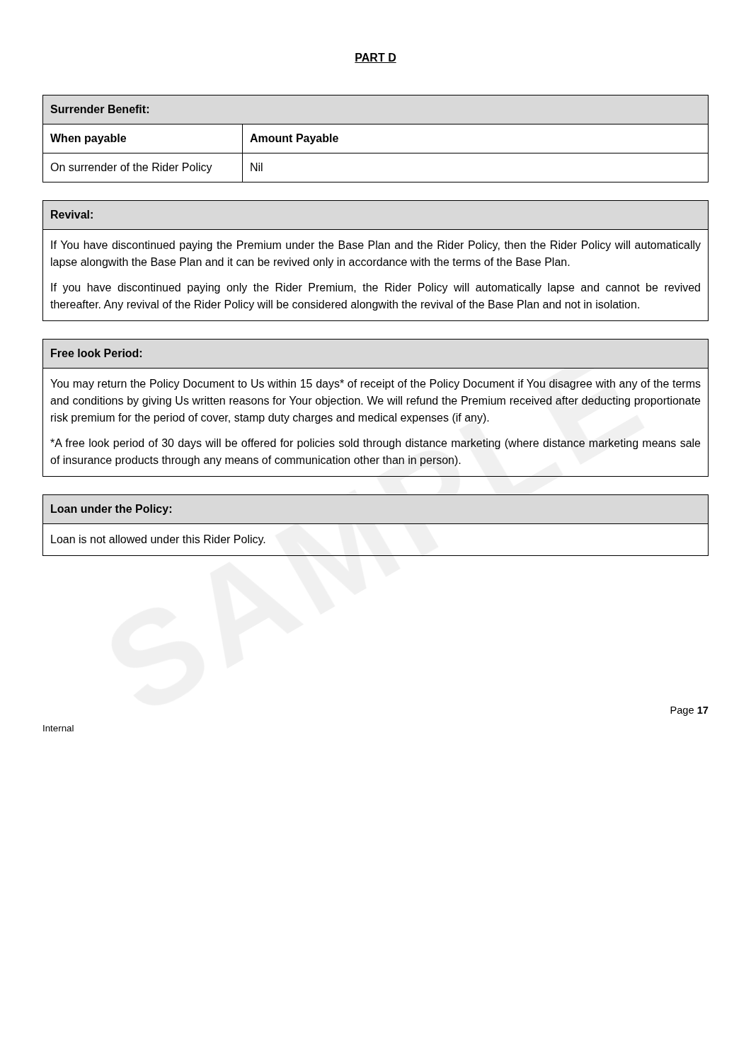SAMPLE
PART D
| Surrender Benefit: |
| --- |
| When payable | Amount Payable |
| On surrender of the Rider Policy | Nil |
Revival:
If You have discontinued paying the Premium under the Base Plan and the Rider Policy, then the Rider Policy will automatically lapse alongwith the Base Plan and it can be revived only in accordance with the terms of the Base Plan.
If you have discontinued paying only the Rider Premium, the Rider Policy will automatically lapse and cannot be revived thereafter. Any revival of the Rider Policy will be considered alongwith the revival of the Base Plan and not in isolation.
Free look Period:
You may return the Policy Document to Us within 15 days* of receipt of the Policy Document if You disagree with any of the terms and conditions by giving Us written reasons for Your objection. We will refund the Premium received after deducting proportionate risk premium for the period of cover, stamp duty charges and medical expenses (if any).
*A free look period of 30 days will be offered for policies sold through distance marketing (where distance marketing means sale of insurance products through any means of communication other than in person).
Loan under the Policy:
Loan is not allowed under this Rider Policy.
Page 17
Internal